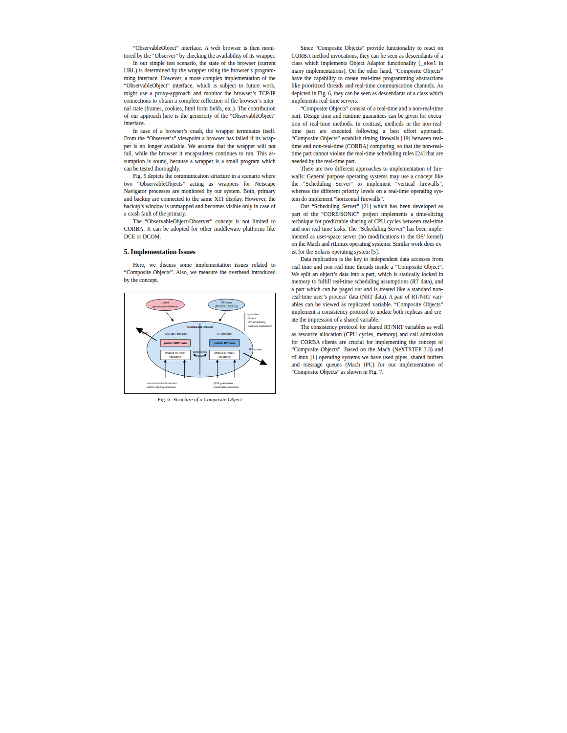“ObservableObject” interface. A web browser is then monitored by the “Observer” by checking the availability of its wrapper.
In our simple test scenario, the state of the browser (current URL) is determined by the wrapper using the browser’s programming interface. However, a more complex implementation of the “ObservableObject” interface, which is subject to future work, might use a proxy-approach and monitor the browser’s TCP/IP connections to obtain a complete reflection of the browser’s internal state (frames, cookies, html form fields, etc.). The contribution of our approach here is the genericity of the “ObservableObject” interface.
In case of a browser’s crash, the wrapper terminates itself. From the “Observer’s” viewpoint a browser has failed if its wrapper is no longer available. We assume that the wrapper will not fail, while the browser it encapsuletes continues to run. This assumption is sound, because a wrapper is a small program which can be tested thoroughly.
Fig. 5 depicts the communication structure in a scenario where two “ObservableObjects” acting as wrappers for Netscape Navigator processes are monitored by our system. Both, primary and backup are connected to the same X11 display. However, the backup’s window is unmapped and becomes visible only in case of a crash fault of the primary.
The “ObservableObject/Observer” concept is not limited to CORBA. It can be adopted for other middleware platforms like DCE or DCOM.
5. Implementation Issues
Here, we discuss some implementation issues related to “Composite Objects”. Also, we measure the overhead introduced by the concept.
_skel generated skeleton RT-class (POSIX 1003.21) Composite Object CORBA-threads RT-threads public NRT data shared RT/NRT variables public RT data shared RT/NRT variables consistency protocol IIOP RT-comm - priorities - timers - RT-scheduling - memory managment communication/execution without QoS guarantees QoS guarantees predictable execution
Fig. 6: Structure of a Composite Object
Since “Composite Objects” provide functionality to react on CORBA method invocations, they can be seen as descendants of a class which implements Object Adaptor functionality (_skel in many implementations). On the other hand, “Composite Objects” have the capability to create real-time programming abstractions like prioritized threads and real-time communication channels. As depicted in Fig. 6, they can be seen as descendants of a class which implements real-time servers.
“Composite Objects” consist of a real-time and a non-real-time part. Design time and runtime guarantees can be given for execution of real-time methods. In contrast, methods in the non-real-time part are executed following a best effort approach. “Composite Objects” establish timing firewalls [19] between real-time and non-real-time (CORBA) computing, so that the non-real-time part cannot violate the real-time scheduling rules [24] that are needed by the real-time part.
There are two different approaches to implementation of firewalls: General purpose operating systems may use a concept like the “Scheduling Server” to implement “vertical firewalls”, whereas the different priority levels on a real-time operating system do implement “horizontal firewalls”.
Our “Scheduling Server” [21] which has been developed as part of the “CORE/SONiC” project implements a time-slicing technique for predictable sharing of CPU cycles between real-time and non-real-time tasks. The “Scheduling Server” has been implemented as user-space server (no modifications to the OS’ kernel) on the Mach and rtLinux operating systems. Similar work does exist for the Solaris operating system [5].
Data replication is the key to independent data accesses from real-time and non-real-time threads inside a “Composite Object”. We split an object’s data into a part, which is statically locked in memory to fulfill real-time scheduling assumptions (RT data), and a part which can be paged out and is treated like a standard non-real-time user’s process’ data (NRT data). A pair of RT/NRT variables can be viewed as replicated variable. “Composite Objects” implement a consistency protocol to update both replicas and create the impression of a shared variable.
The consistency protocol for shared RT/NRT variables as well as resource allocation (CPU cycles, memory) and call admission for CORBA clients are crucial for implementing the concept of “Composite Objects”. Based on the Mach (NeXTSTEP 3.3) and rtLinux [1] operating systems we have used pipes, shared buffers and message queues (Mach IPC) for our implementation of “Composite Objects” as shown in Fig. 7.